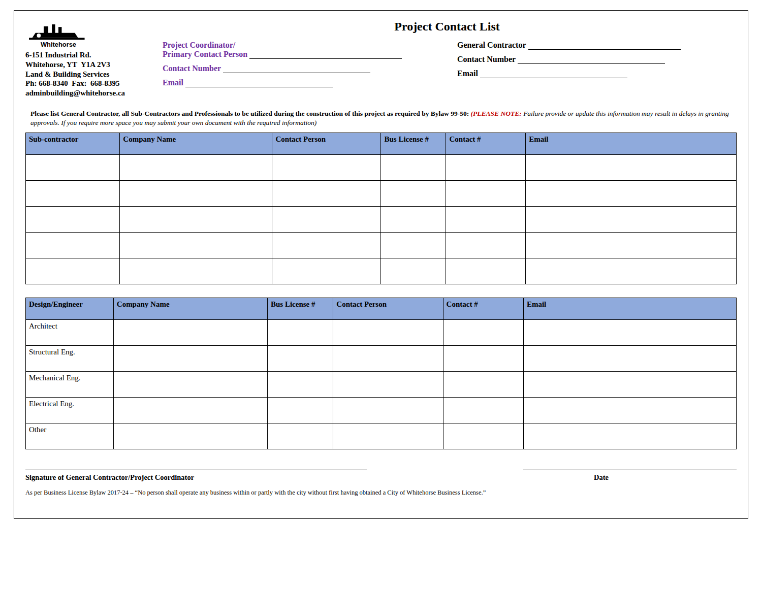Whitehorse
6-151 Industrial Rd.
Whitehorse, YT Y1A 2V3
Land & Building Services
Ph: 668-8340 Fax: 668-8395
adminbuilding@whitehorse.ca
Project Contact List
Project Coordinator/
Primary Contact Person
Contact Number
Email
General Contractor
Contact Number
Email
Please list General Contractor, all Sub-Contractors and Professionals to be utilized during the construction of this project as required by Bylaw 99-50: (PLEASE NOTE: Failure provide or update this information may result in delays in granting approvals. If you require more space you may submit your own document with the required information)
| Sub-contractor | Company Name | Contact Person | Bus License # | Contact # | Email |
| --- | --- | --- | --- | --- | --- |
| Design/Engineer | Company Name | Bus License # | Contact Person | Contact # | Email |
| --- | --- | --- | --- | --- | --- |
| Architect | | | | | |
| Structural Eng. | | | | | |
| Mechanical Eng. | | | | | |
| Electrical Eng. | | | | | |
| Other | | | | | |
Signature of General Contractor/Project Coordinator
Date
As per Business License Bylaw 2017-24 – “No person shall operate any business within or partly with the city without first having obtained a City of Whitehorse Business License.”